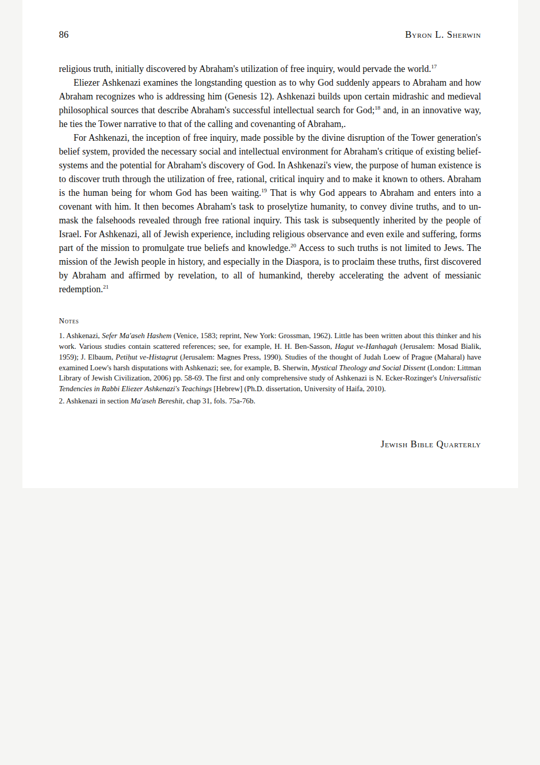86 Byron L. Sherwin
religious truth, initially discovered by Abraham's utilization of free inquiry, would pervade the world.17
Eliezer Ashkenazi examines the longstanding question as to why God suddenly appears to Abraham and how Abraham recognizes who is addressing him (Genesis 12). Ashkenazi builds upon certain midrashic and medieval philosophical sources that describe Abraham's successful intellectual search for God;18 and, in an innovative way, he ties the Tower narrative to that of the calling and covenanting of Abraham,.
For Ashkenazi, the inception of free inquiry, made possible by the divine disruption of the Tower generation's belief system, provided the necessary social and intellectual environment for Abraham's critique of existing belief-systems and the potential for Abraham's discovery of God. In Ashkenazi's view, the purpose of human existence is to discover truth through the utilization of free, rational, critical inquiry and to make it known to others. Abraham is the human being for whom God has been waiting.19 That is why God appears to Abraham and enters into a covenant with him. It then becomes Abraham's task to proselytize humanity, to convey divine truths, and to unmask the falsehoods revealed through free rational inquiry. This task is subsequently inherited by the people of Israel. For Ashkenazi, all of Jewish experience, including religious observance and even exile and suffering, forms part of the mission to promulgate true beliefs and knowledge.20 Access to such truths is not limited to Jews. The mission of the Jewish people in history, and especially in the Diaspora, is to proclaim these truths, first discovered by Abraham and affirmed by revelation, to all of humankind, thereby accelerating the advent of messianic redemption.21
Notes
1. Ashkenazi, Sefer Ma'aseh Hashem (Venice, 1583; reprint, New York: Grossman, 1962). Little has been written about this thinker and his work. Various studies contain scattered references; see, for example, H. H. Ben-Sasson, Hagut ve-Hanhagah (Jerusalem: Mosad Bialik, 1959); J. Elbaum, Petiḥut ve-Histagrut (Jerusalem: Magnes Press, 1990). Studies of the thought of Judah Loew of Prague (Maharal) have examined Loew's harsh disputations with Ashkenazi; see, for example, B. Sherwin, Mystical Theology and Social Dissent (London: Littman Library of Jewish Civilization, 2006) pp. 58-69. The first and only comprehensive study of Ashkenazi is N. Ecker-Rozinger's Universalistic Tendencies in Rabbi Eliezer Ashkenazi's Teachings [Hebrew] (Ph.D. dissertation, University of Haifa, 2010).
2. Ashkenazi in section Ma'aseh Bereshit, chap 31, fols. 75a-76b.
Jewish Bible Quarterly